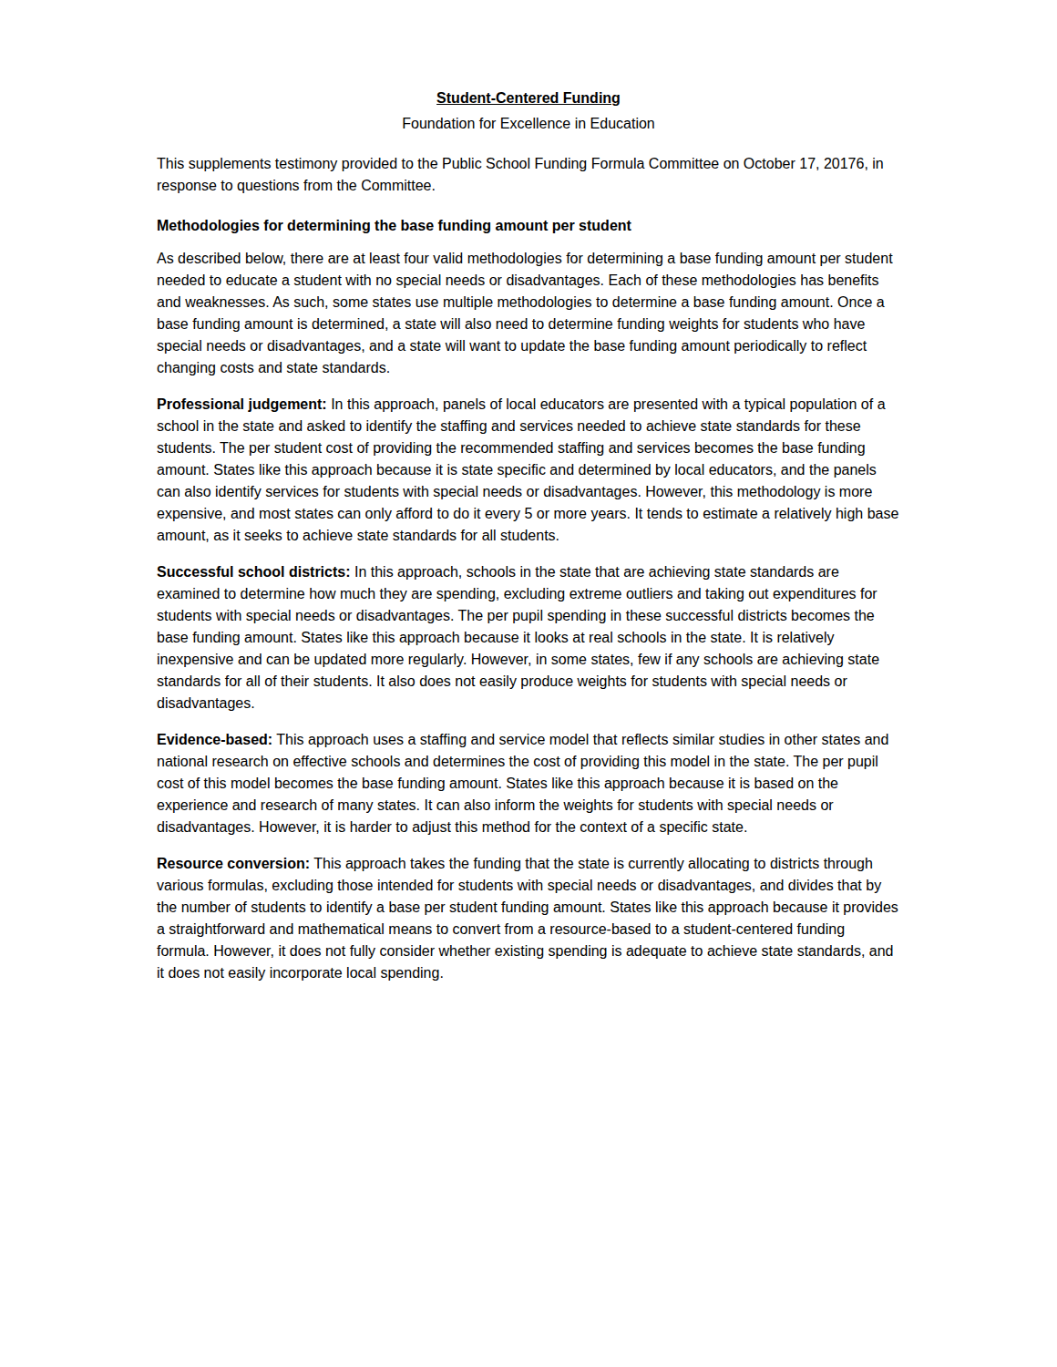Student-Centered Funding
Foundation for Excellence in Education
This supplements testimony provided to the Public School Funding Formula Committee on October 17, 20176, in response to questions from the Committee.
Methodologies for determining the base funding amount per student
As described below, there are at least four valid methodologies for determining a base funding amount per student needed to educate a student with no special needs or disadvantages. Each of these methodologies has benefits and weaknesses. As such, some states use multiple methodologies to determine a base funding amount. Once a base funding amount is determined, a state will also need to determine funding weights for students who have special needs or disadvantages, and a state will want to update the base funding amount periodically to reflect changing costs and state standards.
Professional judgement: In this approach, panels of local educators are presented with a typical population of a school in the state and asked to identify the staffing and services needed to achieve state standards for these students. The per student cost of providing the recommended staffing and services becomes the base funding amount. States like this approach because it is state specific and determined by local educators, and the panels can also identify services for students with special needs or disadvantages. However, this methodology is more expensive, and most states can only afford to do it every 5 or more years. It tends to estimate a relatively high base amount, as it seeks to achieve state standards for all students.
Successful school districts: In this approach, schools in the state that are achieving state standards are examined to determine how much they are spending, excluding extreme outliers and taking out expenditures for students with special needs or disadvantages. The per pupil spending in these successful districts becomes the base funding amount. States like this approach because it looks at real schools in the state. It is relatively inexpensive and can be updated more regularly. However, in some states, few if any schools are achieving state standards for all of their students. It also does not easily produce weights for students with special needs or disadvantages.
Evidence-based: This approach uses a staffing and service model that reflects similar studies in other states and national research on effective schools and determines the cost of providing this model in the state. The per pupil cost of this model becomes the base funding amount. States like this approach because it is based on the experience and research of many states. It can also inform the weights for students with special needs or disadvantages. However, it is harder to adjust this method for the context of a specific state.
Resource conversion: This approach takes the funding that the state is currently allocating to districts through various formulas, excluding those intended for students with special needs or disadvantages, and divides that by the number of students to identify a base per student funding amount. States like this approach because it provides a straightforward and mathematical means to convert from a resource-based to a student-centered funding formula. However, it does not fully consider whether existing spending is adequate to achieve state standards, and it does not easily incorporate local spending.